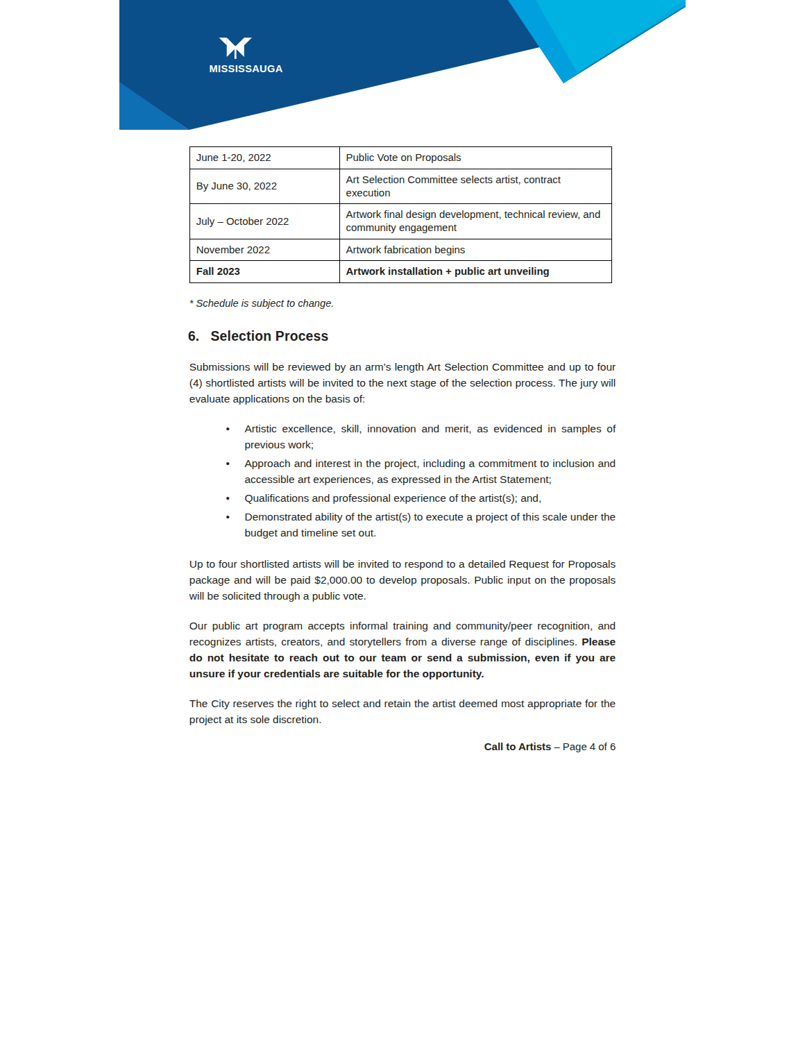MISSISSAUGA
| June 1-20, 2022 | Public Vote on Proposals |
| By June 30, 2022 | Art Selection Committee selects artist, contract execution |
| July – October 2022 | Artwork final design development, technical review, and community engagement |
| November 2022 | Artwork fabrication begins |
| Fall 2023 | Artwork installation + public art unveiling |
* Schedule is subject to change.
6. Selection Process
Submissions will be reviewed by an arm’s length Art Selection Committee and up to four (4) shortlisted artists will be invited to the next stage of the selection process. The jury will evaluate applications on the basis of:
Artistic excellence, skill, innovation and merit, as evidenced in samples of previous work;
Approach and interest in the project, including a commitment to inclusion and accessible art experiences, as expressed in the Artist Statement;
Qualifications and professional experience of the artist(s); and,
Demonstrated ability of the artist(s) to execute a project of this scale under the budget and timeline set out.
Up to four shortlisted artists will be invited to respond to a detailed Request for Proposals package and will be paid $2,000.00 to develop proposals. Public input on the proposals will be solicited through a public vote.
Our public art program accepts informal training and community/peer recognition, and recognizes artists, creators, and storytellers from a diverse range of disciplines. Please do not hesitate to reach out to our team or send a submission, even if you are unsure if your credentials are suitable for the opportunity.
The City reserves the right to select and retain the artist deemed most appropriate for the project at its sole discretion.
Call to Artists – Page 4 of 6